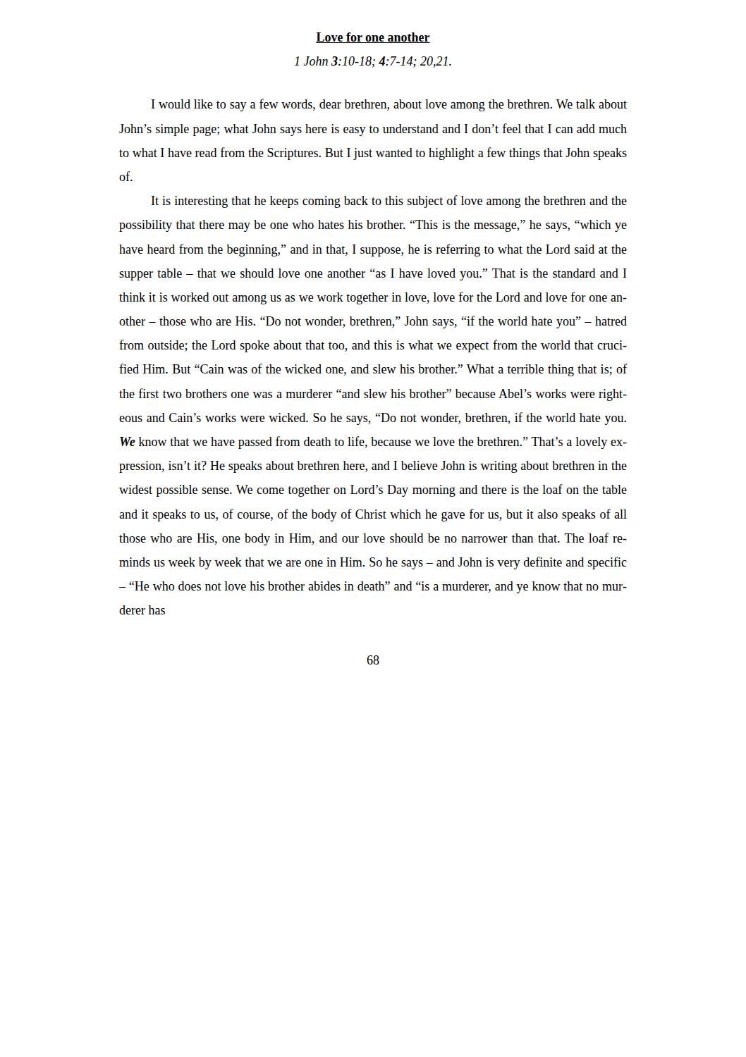Love for one another
1 John 3:10-18; 4:7-14; 20,21.
I would like to say a few words, dear brethren, about love among the brethren. We talk about John’s simple page; what John says here is easy to understand and I don’t feel that I can add much to what I have read from the Scriptures. But I just wanted to highlight a few things that John speaks of.
It is interesting that he keeps coming back to this subject of love among the brethren and the possibility that there may be one who hates his brother. “This is the message,” he says, “which ye have heard from the beginning,” and in that, I suppose, he is referring to what the Lord said at the supper table – that we should love one another “as I have loved you.” That is the standard and I think it is worked out among us as we work together in love, love for the Lord and love for one another – those who are His. “Do not wonder, brethren,” John says, “if the world hate you” – hatred from outside; the Lord spoke about that too, and this is what we expect from the world that crucified Him. But “Cain was of the wicked one, and slew his brother.” What a terrible thing that is; of the first two brothers one was a murderer “and slew his brother” because Abel’s works were righteous and Cain’s works were wicked. So he says, “Do not wonder, brethren, if the world hate you. We know that we have passed from death to life, because we love the brethren.” That’s a lovely expression, isn’t it? He speaks about brethren here, and I believe John is writing about brethren in the widest possible sense. We come together on Lord’s Day morning and there is the loaf on the table and it speaks to us, of course, of the body of Christ which he gave for us, but it also speaks of all those who are His, one body in Him, and our love should be no narrower than that. The loaf reminds us week by week that we are one in Him. So he says – and John is very definite and specific – “He who does not love his brother abides in death” and “is a murderer, and ye know that no murderer has
68